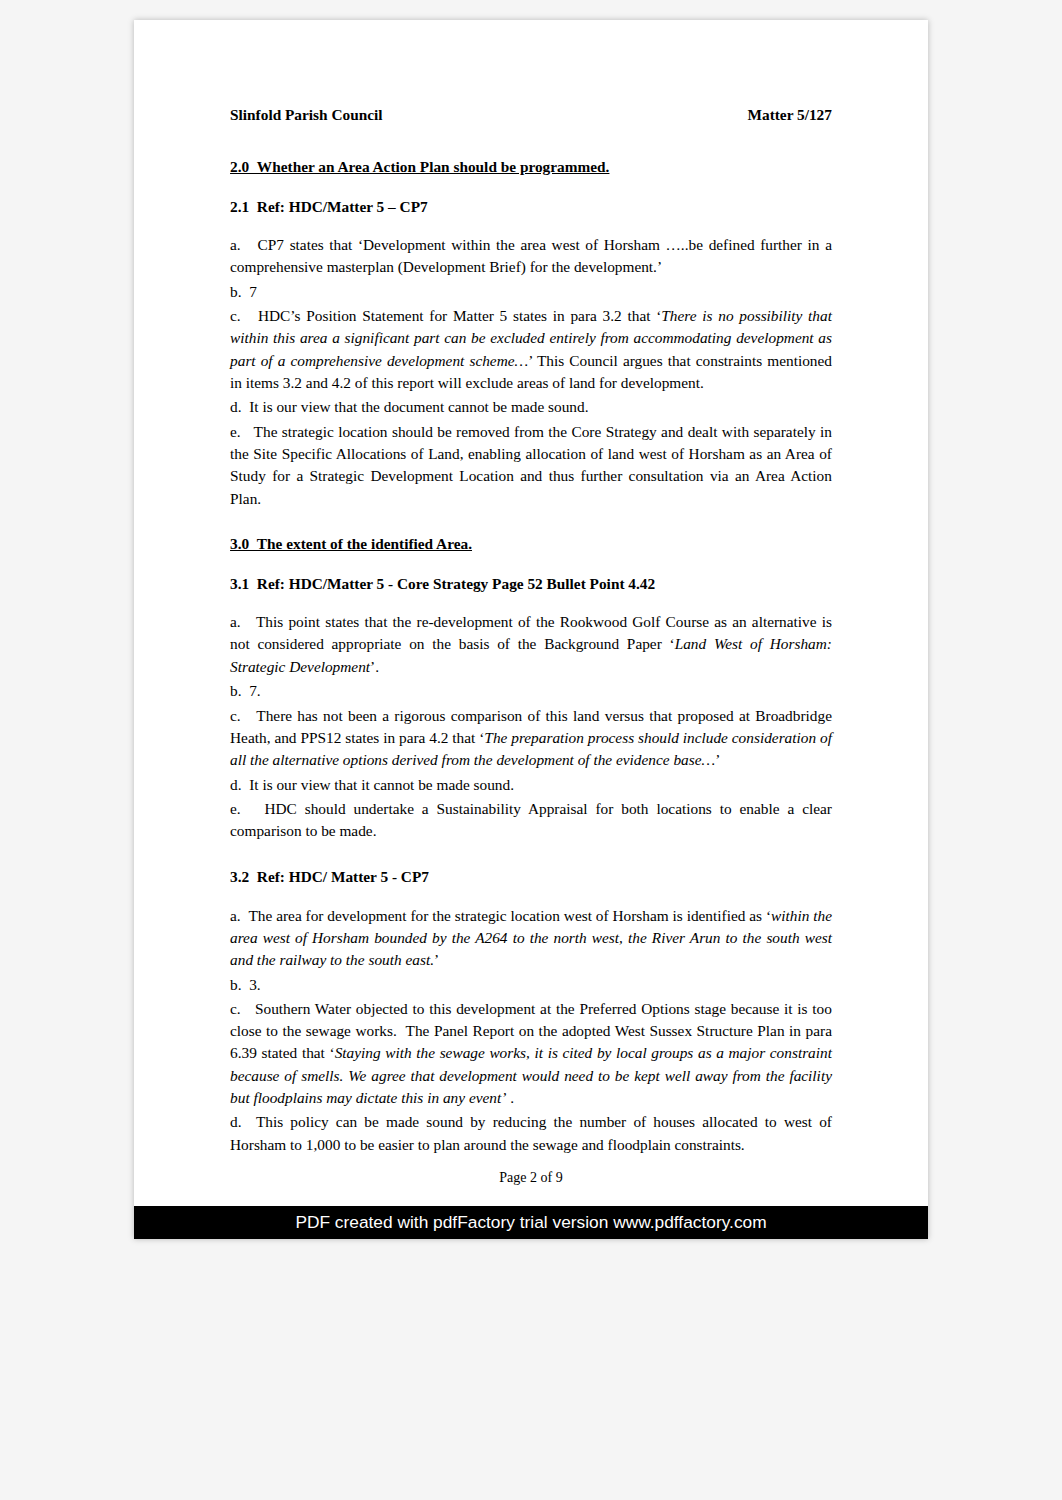Slinfold Parish Council Matter 5/127
2.0 Whether an Area Action Plan should be programmed.
2.1 Ref: HDC/Matter 5 – CP7
a. CP7 states that ‘Development within the area west of Horsham …..be defined further in a comprehensive masterplan (Development Brief) for the development.’
b. 7
c. HDC’s Position Statement for Matter 5 states in para 3.2 that ‘There is no possibility that within this area a significant part can be excluded entirely from accommodating development as part of a comprehensive development scheme…’ This Council argues that constraints mentioned in items 3.2 and 4.2 of this report will exclude areas of land for development.
d. It is our view that the document cannot be made sound.
e. The strategic location should be removed from the Core Strategy and dealt with separately in the Site Specific Allocations of Land, enabling allocation of land west of Horsham as an Area of Study for a Strategic Development Location and thus further consultation via an Area Action Plan.
3.0 The extent of the identified Area.
3.1 Ref: HDC/Matter 5 - Core Strategy Page 52 Bullet Point 4.42
a. This point states that the re-development of the Rookwood Golf Course as an alternative is not considered appropriate on the basis of the Background Paper ‘Land West of Horsham: Strategic Development’.
b. 7.
c. There has not been a rigorous comparison of this land versus that proposed at Broadbridge Heath, and PPS12 states in para 4.2 that ‘The preparation process should include consideration of all the alternative options derived from the development of the evidence base…’
d. It is our view that it cannot be made sound.
e. HDC should undertake a Sustainability Appraisal for both locations to enable a clear comparison to be made.
3.2 Ref: HDC/ Matter 5 - CP7
a. The area for development for the strategic location west of Horsham is identified as ‘within the area west of Horsham bounded by the A264 to the north west, the River Arun to the south west and the railway to the south east.’
b. 3.
c. Southern Water objected to this development at the Preferred Options stage because it is too close to the sewage works. The Panel Report on the adopted West Sussex Structure Plan in para 6.39 stated that ‘Staying with the sewage works, it is cited by local groups as a major constraint because of smells. We agree that development would need to be kept well away from the facility but floodplains may dictate this in any event’ .
d. This policy can be made sound by reducing the number of houses allocated to west of Horsham to 1,000 to be easier to plan around the sewage and floodplain constraints.
Page 2 of 9
PDF created with pdfFactory trial version www.pdffactory.com